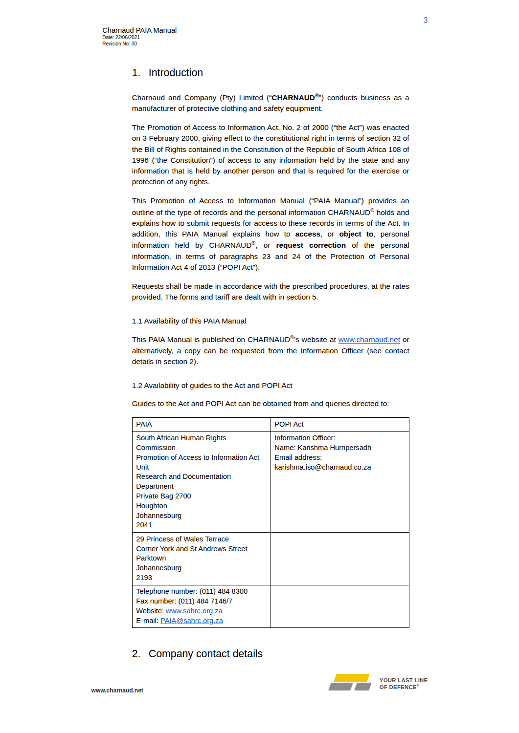3
Charnaud PAIA Manual
Date: 22/06/2021
Revision No: 00
1. Introduction
Charnaud and Company (Pty) Limited (“CHARNAUD®”) conducts business as a manufacturer of protective clothing and safety equipment.
The Promotion of Access to Information Act, No. 2 of 2000 (“the Act”) was enacted on 3 February 2000, giving effect to the constitutional right in terms of section 32 of the Bill of Rights contained in the Constitution of the Republic of South Africa 108 of 1996 (“the Constitution”) of access to any information held by the state and any information that is held by another person and that is required for the exercise or protection of any rights.
This Promotion of Access to Information Manual (“PAIA Manual”) provides an outline of the type of records and the personal information CHARNAUD® holds and explains how to submit requests for access to these records in terms of the Act. In addition, this PAIA Manual explains how to access, or object to, personal information held by CHARNAUD®, or request correction of the personal information, in terms of paragraphs 23 and 24 of the Protection of Personal Information Act 4 of 2013 (“POPI Act”).
Requests shall be made in accordance with the prescribed procedures, at the rates provided. The forms and tariff are dealt with in section 5.
1.1 Availability of this PAIA Manual
This PAIA Manual is published on CHARNAUD®’s website at www.charnaud.net or alternatively, a copy can be requested from the Information Officer (see contact details in section 2).
1.2 Availability of guides to the Act and POPI Act
Guides to the Act and POPI Act can be obtained from and queries directed to:
| PAIA | POPI Act |
| South African Human Rights Commission Promotion of Access to Information Act Unit Research and Documentation Department Private Bag 2700 Houghton Johannesburg 2041 | Information Officer: Name: Karishma Hurripersadh Email address: karishma.iso@charnaud.co.za |
| 29 Princess of Wales Terrace Corner York and St Andrews Street Parktown Johannesburg 2193 | |
| Telephone number: (011) 484 8300 Fax number: (011) 484 7146/7 Website: www.sahrc.org.za E-mail: PAIA@sahrc.org.za | |
2. Company contact details
www.charnaud.net
YOUR LAST LINE
OF DEFENCE®